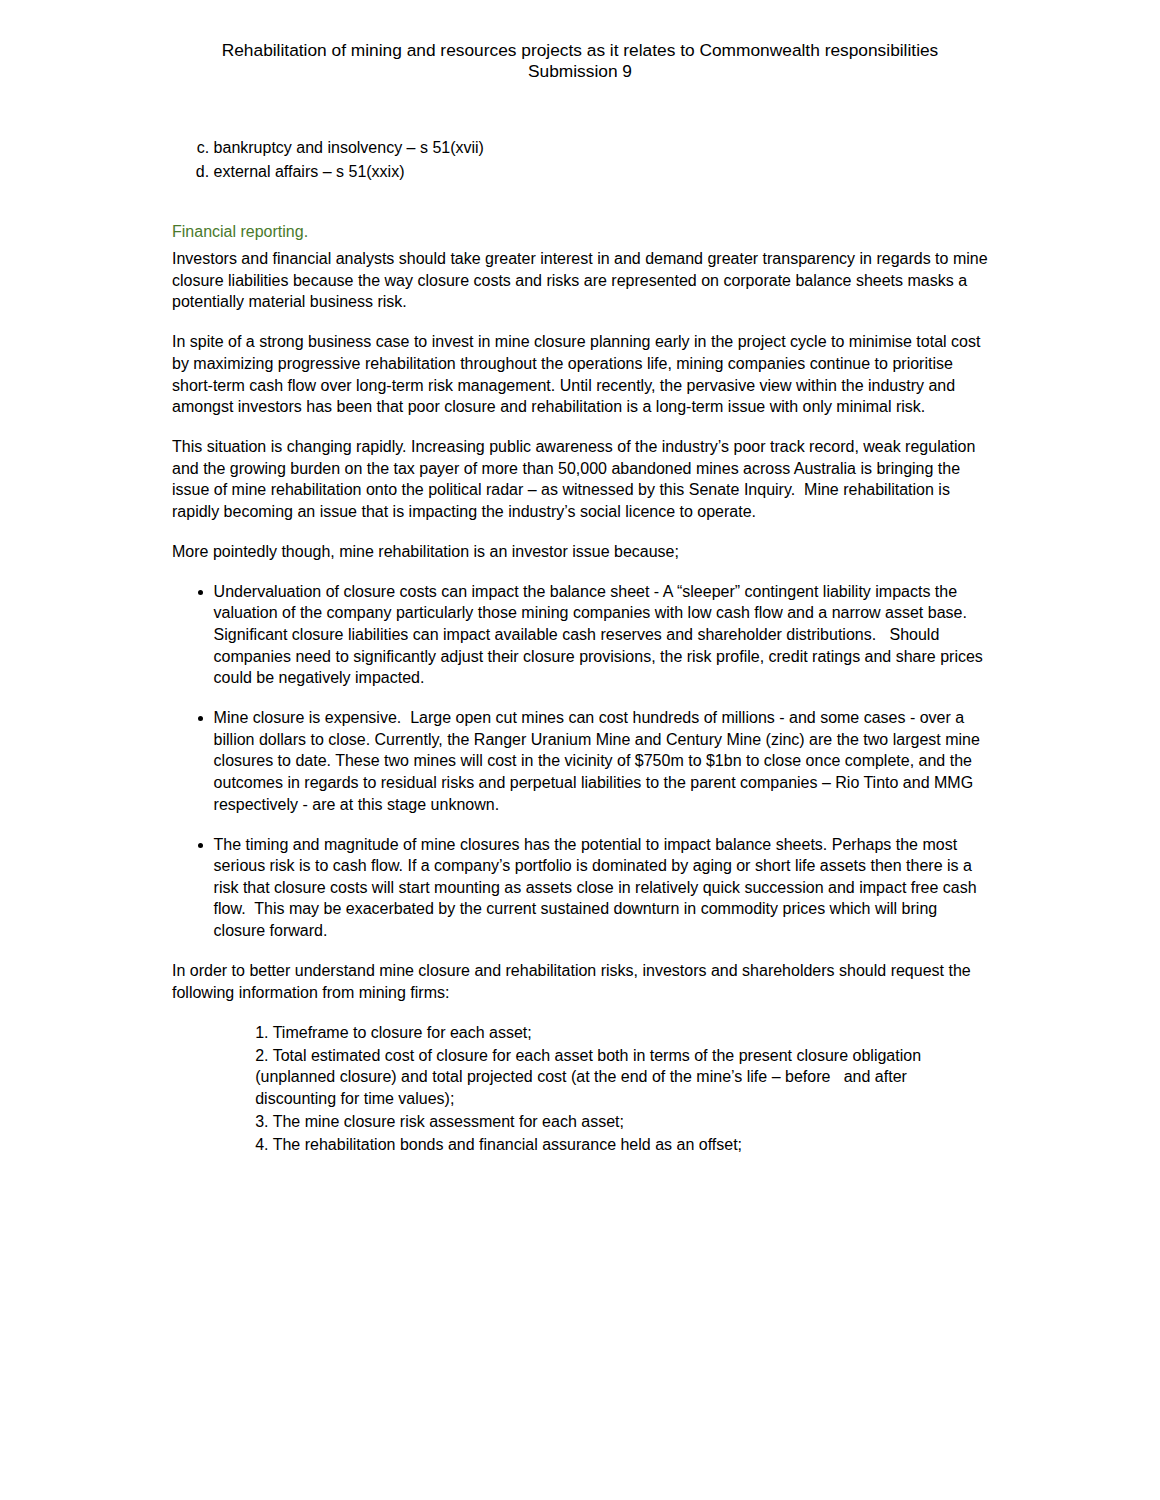Rehabilitation of mining and resources projects as it relates to Commonwealth responsibilities Submission 9
bankruptcy and insolvency – s 51(xvii)
external affairs – s 51(xxix)
Financial reporting.
Investors and financial analysts should take greater interest in and demand greater transparency in regards to mine closure liabilities because the way closure costs and risks are represented on corporate balance sheets masks a potentially material business risk.
In spite of a strong business case to invest in mine closure planning early in the project cycle to minimise total cost by maximizing progressive rehabilitation throughout the operations life, mining companies continue to prioritise short-term cash flow over long-term risk management. Until recently, the pervasive view within the industry and amongst investors has been that poor closure and rehabilitation is a long-term issue with only minimal risk.
This situation is changing rapidly. Increasing public awareness of the industry’s poor track record, weak regulation and the growing burden on the tax payer of more than 50,000 abandoned mines across Australia is bringing the issue of mine rehabilitation onto the political radar – as witnessed by this Senate Inquiry. Mine rehabilitation is rapidly becoming an issue that is impacting the industry’s social licence to operate.
More pointedly though, mine rehabilitation is an investor issue because;
Undervaluation of closure costs can impact the balance sheet - A “sleeper” contingent liability impacts the valuation of the company particularly those mining companies with low cash flow and a narrow asset base. Significant closure liabilities can impact available cash reserves and shareholder distributions. Should companies need to significantly adjust their closure provisions, the risk profile, credit ratings and share prices could be negatively impacted.
Mine closure is expensive. Large open cut mines can cost hundreds of millions - and some cases - over a billion dollars to close. Currently, the Ranger Uranium Mine and Century Mine (zinc) are the two largest mine closures to date. These two mines will cost in the vicinity of $750m to $1bn to close once complete, and the outcomes in regards to residual risks and perpetual liabilities to the parent companies – Rio Tinto and MMG respectively - are at this stage unknown.
The timing and magnitude of mine closures has the potential to impact balance sheets. Perhaps the most serious risk is to cash flow. If a company’s portfolio is dominated by aging or short life assets then there is a risk that closure costs will start mounting as assets close in relatively quick succession and impact free cash flow. This may be exacerbated by the current sustained downturn in commodity prices which will bring closure forward.
In order to better understand mine closure and rehabilitation risks, investors and shareholders should request the following information from mining firms:
1. Timeframe to closure for each asset;
2. Total estimated cost of closure for each asset both in terms of the present closure obligation (unplanned closure) and total projected cost (at the end of the mine’s life – before and after discounting for time values);
3. The mine closure risk assessment for each asset;
4. The rehabilitation bonds and financial assurance held as an offset;